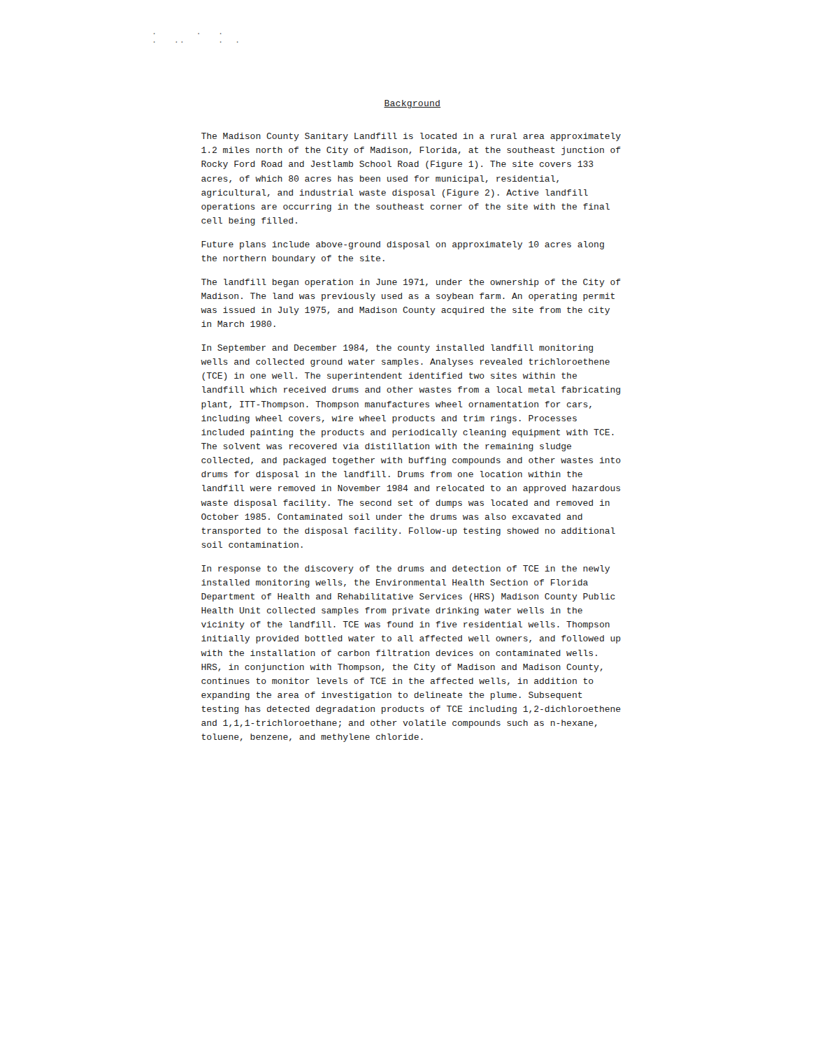. . .
. .. . .
Background
The Madison County Sanitary Landfill is located in a rural area approximately 1.2 miles north of the City of Madison, Florida, at the southeast junction of Rocky Ford Road and Jestlamb School Road (Figure 1). The site covers 133 acres, of which 80 acres has been used for municipal, residential, agricultural, and industrial waste disposal (Figure 2). Active landfill operations are occurring in the southeast corner of the site with the final cell being filled.
Future plans include above-ground disposal on approximately 10 acres along the northern boundary of the site.
The landfill began operation in June 1971, under the ownership of the City of Madison. The land was previously used as a soybean farm. An operating permit was issued in July 1975, and Madison County acquired the site from the city in March 1980.
In September and December 1984, the county installed landfill monitoring wells and collected ground water samples. Analyses revealed trichloroethene (TCE) in one well. The superintendent identified two sites within the landfill which received drums and other wastes from a local metal fabricating plant, ITT-Thompson. Thompson manufactures wheel ornamentation for cars, including wheel covers, wire wheel products and trim rings. Processes included painting the products and periodically cleaning equipment with TCE. The solvent was recovered via distillation with the remaining sludge collected, and packaged together with buffing compounds and other wastes into drums for disposal in the landfill. Drums from one location within the landfill were removed in November 1984 and relocated to an approved hazardous waste disposal facility. The second set of dumps was located and removed in October 1985. Contaminated soil under the drums was also excavated and transported to the disposal facility. Follow-up testing showed no additional soil contamination.
In response to the discovery of the drums and detection of TCE in the newly installed monitoring wells, the Environmental Health Section of Florida Department of Health and Rehabilitative Services (HRS) Madison County Public Health Unit collected samples from private drinking water wells in the vicinity of the landfill. TCE was found in five residential wells. Thompson initially provided bottled water to all affected well owners, and followed up with the installation of carbon filtration devices on contaminated wells. HRS, in conjunction with Thompson, the City of Madison and Madison County, continues to monitor levels of TCE in the affected wells, in addition to expanding the area of investigation to delineate the plume. Subsequent testing has detected degradation products of TCE including 1,2-dichloroethene and 1,1,1-trichloroethane; and other volatile compounds such as n-hexane, toluene, benzene, and methylene chloride.